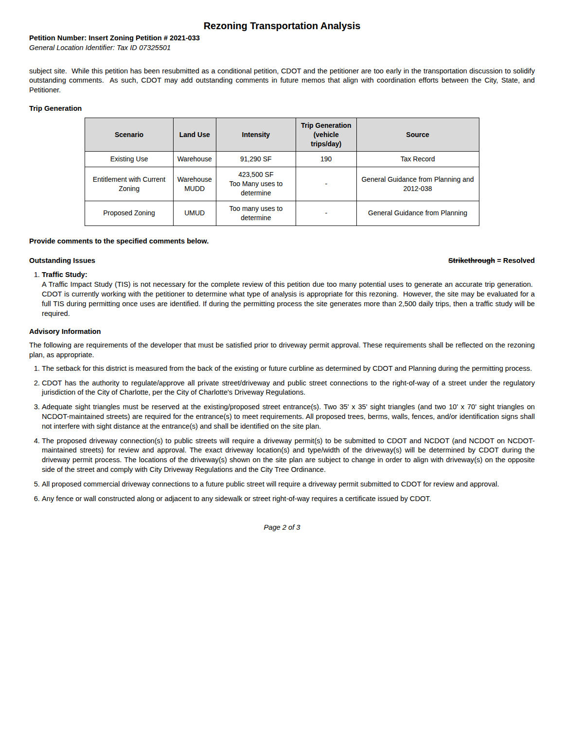Rezoning Transportation Analysis
Petition Number: Insert Zoning Petition # 2021-033
General Location Identifier: Tax ID 07325501
subject site. While this petition has been resubmitted as a conditional petition, CDOT and the petitioner are too early in the transportation discussion to solidify outstanding comments. As such, CDOT may add outstanding comments in future memos that align with coordination efforts between the City, State, and Petitioner.
Trip Generation
| Scenario | Land Use | Intensity | Trip Generation (vehicle trips/day) | Source |
| --- | --- | --- | --- | --- |
| Existing Use | Warehouse | 91,290 SF | 190 | Tax Record |
| Entitlement with Current Zoning | Warehouse MUDD | 423,500 SF Too Many uses to determine | - | General Guidance from Planning and 2012-038 |
| Proposed Zoning | UMUD | Too many uses to determine | - | General Guidance from Planning |
Provide comments to the specified comments below.
Outstanding Issues Strikethrough = Resolved
Traffic Study:
A Traffic Impact Study (TIS) is not necessary for the complete review of this petition due too many potential uses to generate an accurate trip generation. CDOT is currently working with the petitioner to determine what type of analysis is appropriate for this rezoning. However, the site may be evaluated for a full TIS during permitting once uses are identified. If during the permitting process the site generates more than 2,500 daily trips, then a traffic study will be required.
Advisory Information
The following are requirements of the developer that must be satisfied prior to driveway permit approval. These requirements shall be reflected on the rezoning plan, as appropriate.
The setback for this district is measured from the back of the existing or future curbline as determined by CDOT and Planning during the permitting process.
CDOT has the authority to regulate/approve all private street/driveway and public street connections to the right-of-way of a street under the regulatory jurisdiction of the City of Charlotte, per the City of Charlotte's Driveway Regulations.
Adequate sight triangles must be reserved at the existing/proposed street entrance(s). Two 35' x 35' sight triangles (and two 10' x 70' sight triangles on NCDOT-maintained streets) are required for the entrance(s) to meet requirements. All proposed trees, berms, walls, fences, and/or identification signs shall not interfere with sight distance at the entrance(s) and shall be identified on the site plan.
The proposed driveway connection(s) to public streets will require a driveway permit(s) to be submitted to CDOT and NCDOT (and NCDOT on NCDOT-maintained streets) for review and approval. The exact driveway location(s) and type/width of the driveway(s) will be determined by CDOT during the driveway permit process. The locations of the driveway(s) shown on the site plan are subject to change in order to align with driveway(s) on the opposite side of the street and comply with City Driveway Regulations and the City Tree Ordinance.
All proposed commercial driveway connections to a future public street will require a driveway permit submitted to CDOT for review and approval.
Any fence or wall constructed along or adjacent to any sidewalk or street right-of-way requires a certificate issued by CDOT.
Page 2 of 3